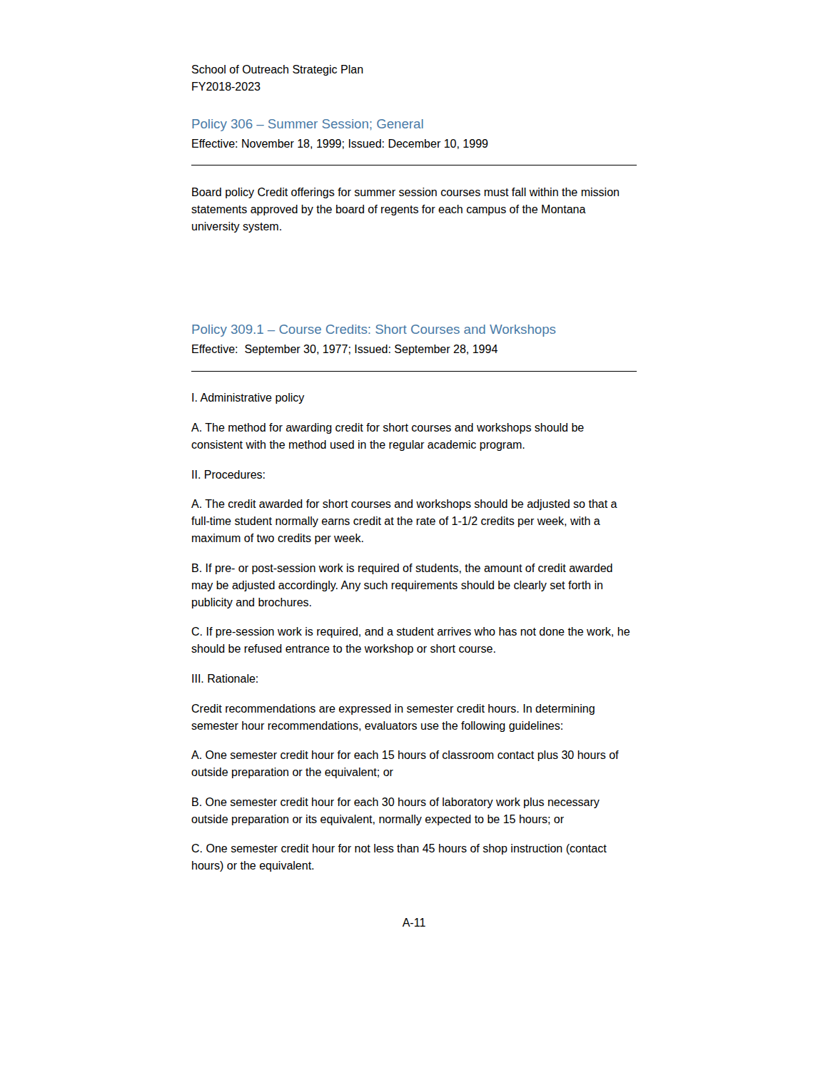School of Outreach Strategic Plan
FY2018-2023
Policy 306 – Summer Session; General
Effective: November 18, 1999; Issued: December 10, 1999
Board policy Credit offerings for summer session courses must fall within the mission statements approved by the board of regents for each campus of the Montana university system.
Policy 309.1 – Course Credits: Short Courses and Workshops
Effective: September 30, 1977; Issued: September 28, 1994
I. Administrative policy
A. The method for awarding credit for short courses and workshops should be consistent with the method used in the regular academic program.
II. Procedures:
A. The credit awarded for short courses and workshops should be adjusted so that a full-time student normally earns credit at the rate of 1-1/2 credits per week, with a maximum of two credits per week.
B. If pre- or post-session work is required of students, the amount of credit awarded may be adjusted accordingly. Any such requirements should be clearly set forth in publicity and brochures.
C. If pre-session work is required, and a student arrives who has not done the work, he should be refused entrance to the workshop or short course.
III. Rationale:
Credit recommendations are expressed in semester credit hours. In determining semester hour recommendations, evaluators use the following guidelines:
A. One semester credit hour for each 15 hours of classroom contact plus 30 hours of outside preparation or the equivalent; or
B. One semester credit hour for each 30 hours of laboratory work plus necessary outside preparation or its equivalent, normally expected to be 15 hours; or
C. One semester credit hour for not less than 45 hours of shop instruction (contact hours) or the equivalent.
A-11